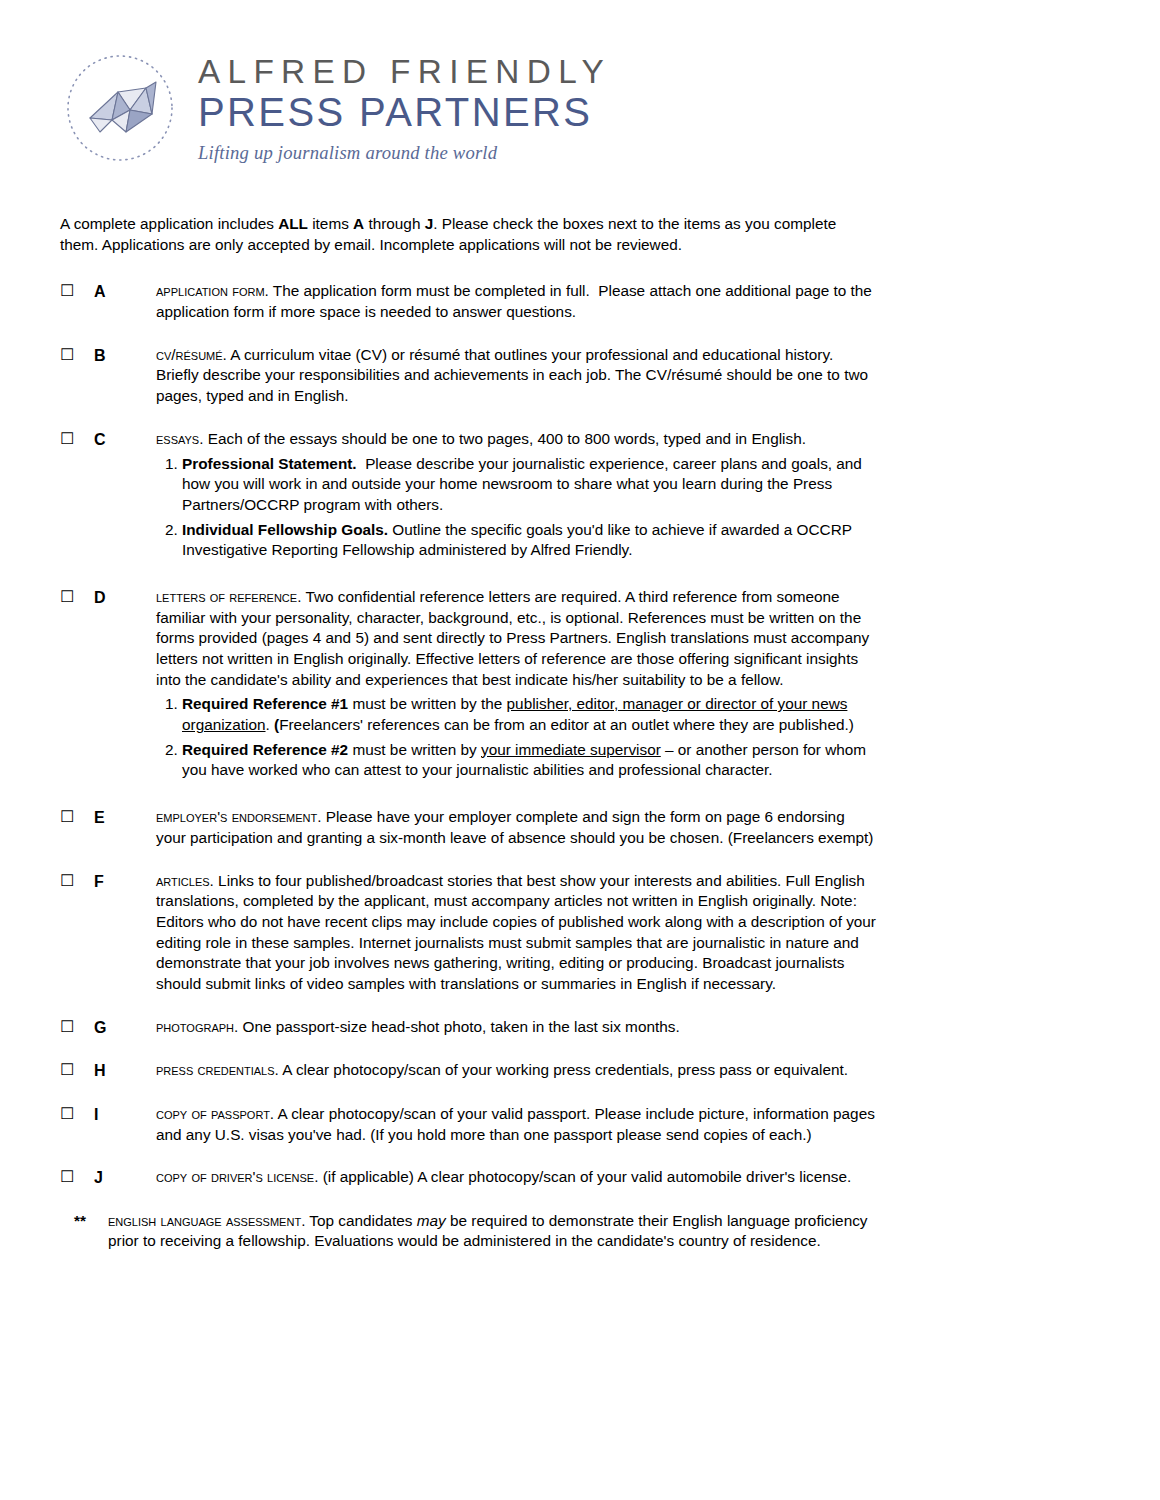ALFRED FRIENDLY
PRESS PARTNERS
Lifting up journalism around the world
A complete application includes ALL items A through J. Please check the boxes next to the items as you complete them. Applications are only accepted by email. Incomplete applications will not be reviewed.
☐
A
Application form. The application form must be completed in full. Please attach one additional page to the application form if more space is needed to answer questions.
☐
B
CV/résumé. A curriculum vitae (CV) or résumé that outlines your professional and educational history. Briefly describe your responsibilities and achievements in each job. The CV/résumé should be one to two pages, typed and in English.
☐
C
Essays. Each of the essays should be one to two pages, 400 to 800 words, typed and in English.
Professional Statement. Please describe your journalistic experience, career plans and goals, and how you will work in and outside your home newsroom to share what you learn during the Press Partners/OCCRP program with others.
Individual Fellowship Goals. Outline the specific goals you'd like to achieve if awarded a OCCRP Investigative Reporting Fellowship administered by Alfred Friendly.
☐
D
Letters of reference. Two confidential reference letters are required. A third reference from someone familiar with your personality, character, background, etc., is optional. References must be written on the forms provided (pages 4 and 5) and sent directly to Press Partners. English translations must accompany letters not written in English originally. Effective letters of reference are those offering significant insights into the candidate's ability and experiences that best indicate his/her suitability to be a fellow.
Required Reference #1 must be written by the publisher, editor, manager or director of your news organization. (Freelancers' references can be from an editor at an outlet where they are published.)
Required Reference #2 must be written by your immediate supervisor – or another person for whom you have worked who can attest to your journalistic abilities and professional character.
☐
E
Employer's endorsement. Please have your employer complete and sign the form on page 6 endorsing your participation and granting a six-month leave of absence should you be chosen. (Freelancers exempt)
☐
F
Articles. Links to four published/broadcast stories that best show your interests and abilities. Full English translations, completed by the applicant, must accompany articles not written in English originally. Note: Editors who do not have recent clips may include copies of published work along with a description of your editing role in these samples. Internet journalists must submit samples that are journalistic in nature and demonstrate that your job involves news gathering, writing, editing or producing. Broadcast journalists should submit links of video samples with translations or summaries in English if necessary.
☐
G
Photograph. One passport-size head-shot photo, taken in the last six months.
☐
H
Press credentials. A clear photocopy/scan of your working press credentials, press pass or equivalent.
☐
I
Copy of passport. A clear photocopy/scan of your valid passport. Please include picture, information pages and any U.S. visas you've had. (If you hold more than one passport please send copies of each.)
☐
J
Copy of driver's license. (if applicable) A clear photocopy/scan of your valid automobile driver's license.
**
English language assessment. Top candidates may be required to demonstrate their English language proficiency prior to receiving a fellowship. Evaluations would be administered in the candidate's country of residence.